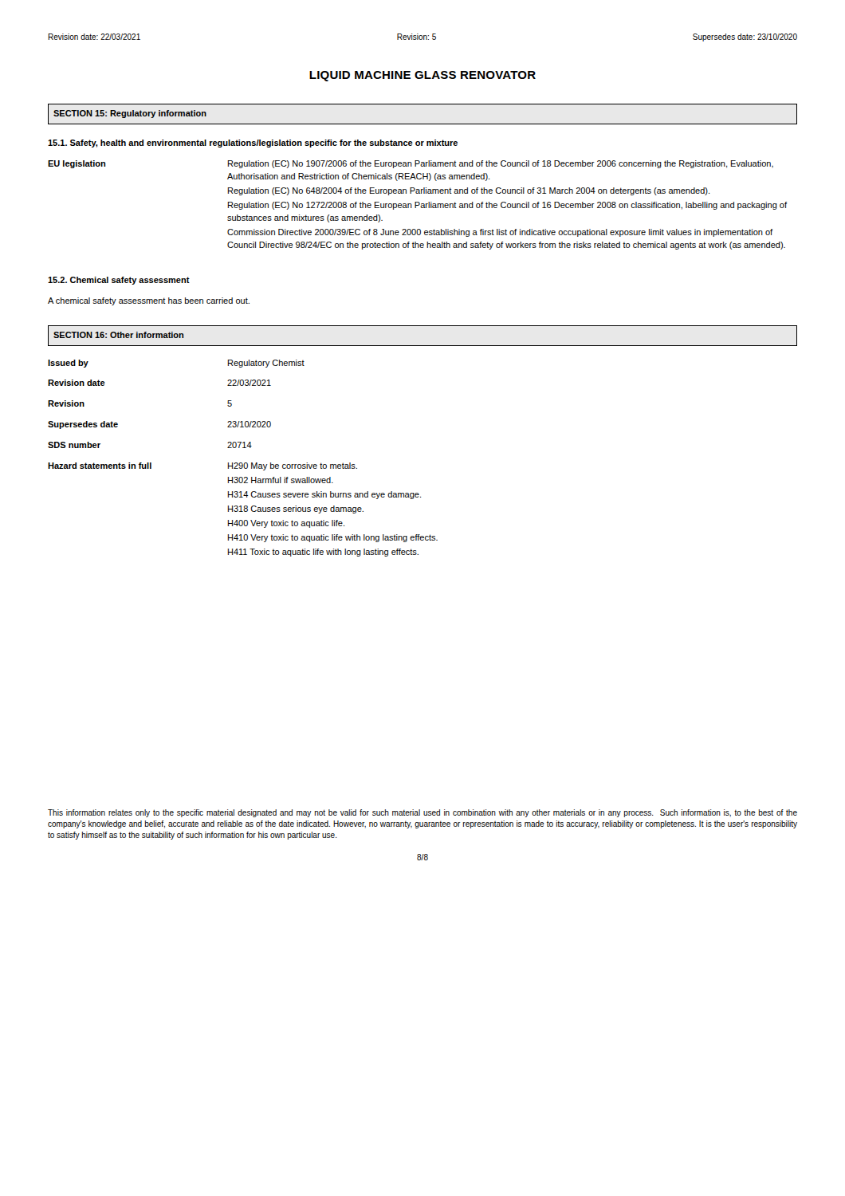Revision date: 22/03/2021 Revision: 5 Supersedes date: 23/10/2020
LIQUID MACHINE GLASS RENOVATOR
SECTION 15: Regulatory information
15.1. Safety, health and environmental regulations/legislation specific for the substance or mixture
| EU legislation | Regulation (EC) No 1907/2006 of the European Parliament and of the Council of 18 December 2006 concerning the Registration, Evaluation, Authorisation and Restriction of Chemicals (REACH) (as amended). Regulation (EC) No 648/2004 of the European Parliament and of the Council of 31 March 2004 on detergents (as amended). Regulation (EC) No 1272/2008 of the European Parliament and of the Council of 16 December 2008 on classification, labelling and packaging of substances and mixtures (as amended). Commission Directive 2000/39/EC of 8 June 2000 establishing a first list of indicative occupational exposure limit values in implementation of Council Directive 98/24/EC on the protection of the health and safety of workers from the risks related to chemical agents at work (as amended). |
15.2. Chemical safety assessment
A chemical safety assessment has been carried out.
SECTION 16: Other information
| Issued by | Regulatory Chemist |
| Revision date | 22/03/2021 |
| Revision | 5 |
| Supersedes date | 23/10/2020 |
| SDS number | 20714 |
| Hazard statements in full | H290 May be corrosive to metals. H302 Harmful if swallowed. H314 Causes severe skin burns and eye damage. H318 Causes serious eye damage. H400 Very toxic to aquatic life. H410 Very toxic to aquatic life with long lasting effects. H411 Toxic to aquatic life with long lasting effects. |
This information relates only to the specific material designated and may not be valid for such material used in combination with any other materials or in any process. Such information is, to the best of the company's knowledge and belief, accurate and reliable as of the date indicated. However, no warranty, guarantee or representation is made to its accuracy, reliability or completeness. It is the user's responsibility to satisfy himself as to the suitability of such information for his own particular use.
8/8